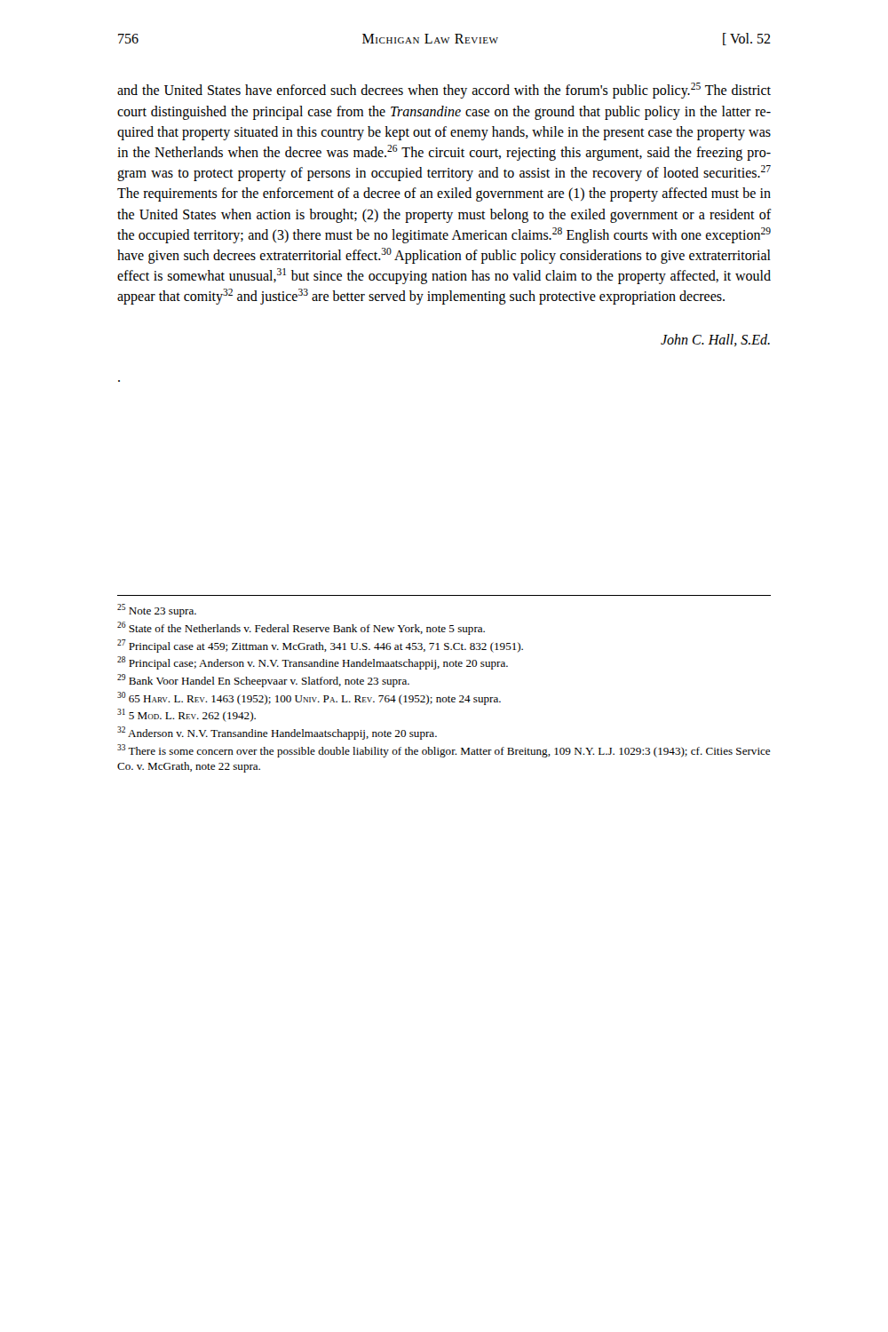756 Michigan Law Review [ Vol. 52
and the United States have enforced such decrees when they accord with the forum's public policy.25 The district court distinguished the principal case from the Transandine case on the ground that public policy in the latter required that property situated in this country be kept out of enemy hands, while in the present case the property was in the Netherlands when the decree was made.26 The circuit court, rejecting this argument, said the freezing program was to protect property of persons in occupied territory and to assist in the recovery of looted securities.27 The requirements for the enforcement of a decree of an exiled government are (1) the property affected must be in the United States when action is brought; (2) the property must belong to the exiled government or a resident of the occupied territory; and (3) there must be no legitimate American claims.28 English courts with one exception29 have given such decrees extraterritorial effect.30 Application of public policy considerations to give extraterritorial effect is somewhat unusual,31 but since the occupying nation has no valid claim to the property affected, it would appear that comity32 and justice33 are better served by implementing such protective expropriation decrees.
John C. Hall, S.Ed.
.
25 Note 23 supra.
26 State of the Netherlands v. Federal Reserve Bank of New York, note 5 supra.
27 Principal case at 459; Zittman v. McGrath, 341 U.S. 446 at 453, 71 S.Ct. 832 (1951).
28 Principal case; Anderson v. N.V. Transandine Handelmaatschappij, note 20 supra.
29 Bank Voor Handel En Scheepvaar v. Slatford, note 23 supra.
30 65 Harv. L. Rev. 1463 (1952); 100 Univ. Pa. L. Rev. 764 (1952); note 24 supra.
31 5 Mod. L. Rev. 262 (1942).
32 Anderson v. N.V. Transandine Handelmaatschappij, note 20 supra.
33 There is some concern over the possible double liability of the obligor. Matter of Breitung, 109 N.Y. L.J. 1029:3 (1943); cf. Cities Service Co. v. McGrath, note 22 supra.